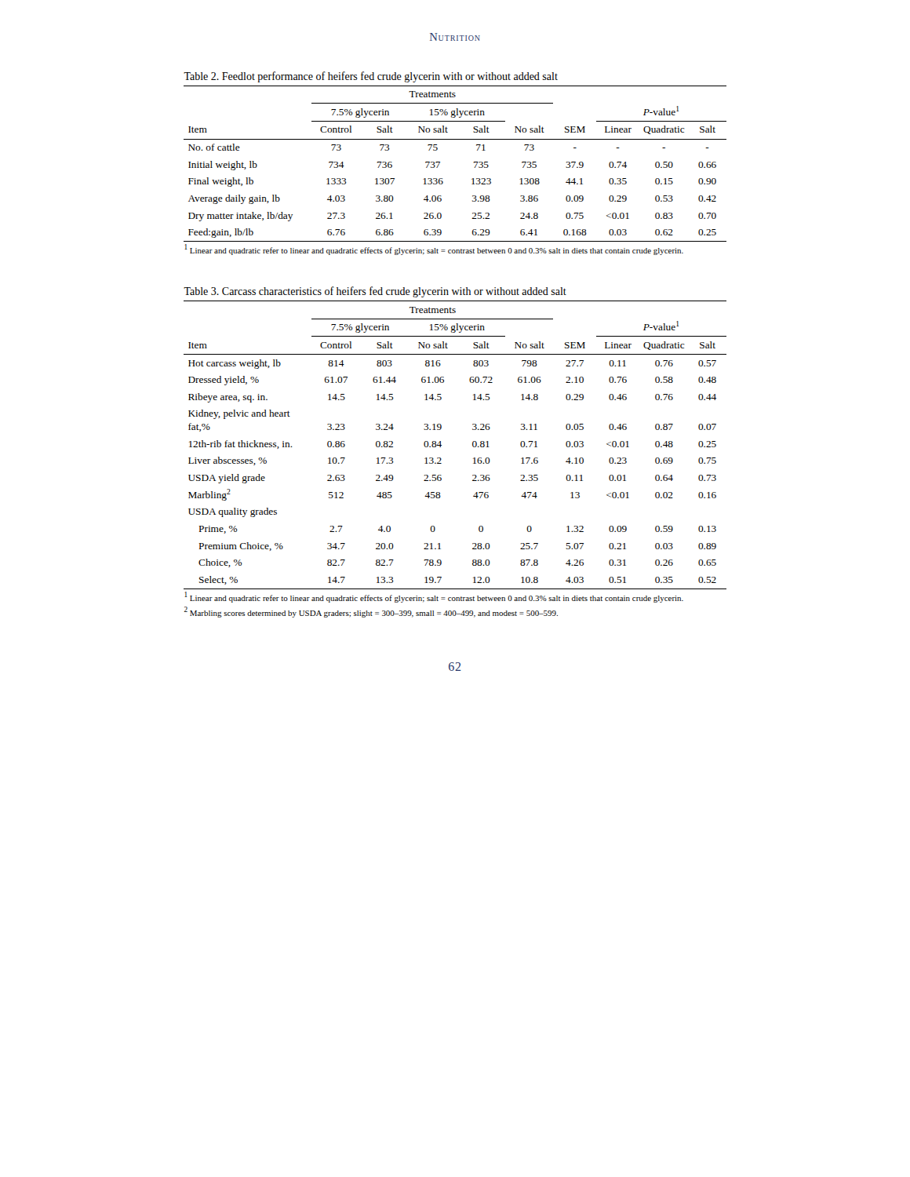Nutrition
Table 2. Feedlot performance of heifers fed crude glycerin with or without added salt
| | Treatments | | | | |
| --- | --- | --- | --- | --- | --- |
| | 7.5% glycerin | 15% glycerin | | | P -value 1 |
| Item | Control | Salt | No salt | Salt | No salt | SEM | Linear | Quadratic | Salt |
| No. of cattle | 73 | 73 | 75 | 71 | 73 | - | - | - | - |
| Initial weight, lb | 734 | 736 | 737 | 735 | 735 | 37.9 | 0.74 | 0.50 | 0.66 |
| Final weight, lb | 1333 | 1307 | 1336 | 1323 | 1308 | 44.1 | 0.35 | 0.15 | 0.90 |
| Average daily gain, lb | 4.03 | 3.80 | 4.06 | 3.98 | 3.86 | 0.09 | 0.29 | 0.53 | 0.42 |
| Dry matter intake, lb/day | 27.3 | 26.1 | 26.0 | 25.2 | 24.8 | 0.75 | <0.01 | 0.83 | 0.70 |
| Feed:gain, lb/lb | 6.76 | 6.86 | 6.39 | 6.29 | 6.41 | 0.168 | 0.03 | 0.62 | 0.25 |
1 Linear and quadratic refer to linear and quadratic effects of glycerin; salt = contrast between 0 and 0.3% salt in diets that contain crude glycerin.
Table 3. Carcass characteristics of heifers fed crude glycerin with or without added salt
| | Treatments | | | | |
| --- | --- | --- | --- | --- | --- |
| | 7.5% glycerin | 15% glycerin | | | P -value 1 |
| Item | Control | Salt | No salt | Salt | No salt | SEM | Linear | Quadratic | Salt |
| Hot carcass weight, lb | 814 | 803 | 816 | 803 | 798 | 27.7 | 0.11 | 0.76 | 0.57 |
| Dressed yield, % | 61.07 | 61.44 | 61.06 | 60.72 | 61.06 | 2.10 | 0.76 | 0.58 | 0.48 |
| Ribeye area, sq. in. | 14.5 | 14.5 | 14.5 | 14.5 | 14.8 | 0.29 | 0.46 | 0.76 | 0.44 |
| Kidney, pelvic and heart fat,% | 3.23 | 3.24 | 3.19 | 3.26 | 3.11 | 0.05 | 0.46 | 0.87 | 0.07 |
| 12th-rib fat thickness, in. | 0.86 | 0.82 | 0.84 | 0.81 | 0.71 | 0.03 | <0.01 | 0.48 | 0.25 |
| Liver abscesses, % | 10.7 | 17.3 | 13.2 | 16.0 | 17.6 | 4.10 | 0.23 | 0.69 | 0.75 |
| USDA yield grade | 2.63 | 2.49 | 2.56 | 2.36 | 2.35 | 0.11 | 0.01 | 0.64 | 0.73 |
| Marbling 2 | 512 | 485 | 458 | 476 | 474 | 13 | <0.01 | 0.02 | 0.16 |
| USDA quality grades | | | | | | | | | |
| Prime, % | 2.7 | 4.0 | 0 | 0 | 0 | 1.32 | 0.09 | 0.59 | 0.13 |
| Premium Choice, % | 34.7 | 20.0 | 21.1 | 28.0 | 25.7 | 5.07 | 0.21 | 0.03 | 0.89 |
| Choice, % | 82.7 | 82.7 | 78.9 | 88.0 | 87.8 | 4.26 | 0.31 | 0.26 | 0.65 |
| Select, % | 14.7 | 13.3 | 19.7 | 12.0 | 10.8 | 4.03 | 0.51 | 0.35 | 0.52 |
1 Linear and quadratic refer to linear and quadratic effects of glycerin; salt = contrast between 0 and 0.3% salt in diets that contain crude glycerin.
2 Marbling scores determined by USDA graders; slight = 300–399, small = 400–499, and modest = 500–599.
62